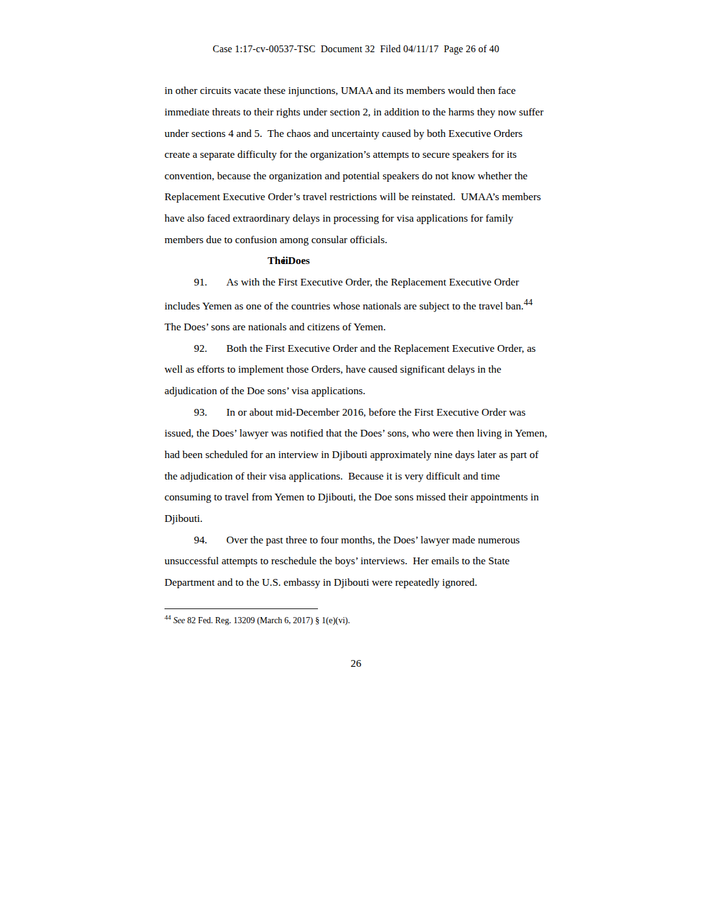Case 1:17-cv-00537-TSC Document 32 Filed 04/11/17 Page 26 of 40
in other circuits vacate these injunctions, UMAA and its members would then face immediate threats to their rights under section 2, in addition to the harms they now suffer under sections 4 and 5. The chaos and uncertainty caused by both Executive Orders create a separate difficulty for the organization’s attempts to secure speakers for its convention, because the organization and potential speakers do not know whether the Replacement Executive Order’s travel restrictions will be reinstated. UMAA’s members have also faced extraordinary delays in processing for visa applications for family members due to confusion among consular officials.
ii. The Does
91. As with the First Executive Order, the Replacement Executive Order includes Yemen as one of the countries whose nationals are subject to the travel ban.44 The Does’ sons are nationals and citizens of Yemen.
92. Both the First Executive Order and the Replacement Executive Order, as well as efforts to implement those Orders, have caused significant delays in the adjudication of the Doe sons’ visa applications.
93. In or about mid-December 2016, before the First Executive Order was issued, the Does’ lawyer was notified that the Does’ sons, who were then living in Yemen, had been scheduled for an interview in Djibouti approximately nine days later as part of the adjudication of their visa applications. Because it is very difficult and time consuming to travel from Yemen to Djibouti, the Doe sons missed their appointments in Djibouti.
94. Over the past three to four months, the Does’ lawyer made numerous unsuccessful attempts to reschedule the boys’ interviews. Her emails to the State Department and to the U.S. embassy in Djibouti were repeatedly ignored.
44 See 82 Fed. Reg. 13209 (March 6, 2017) § 1(e)(vi).
26